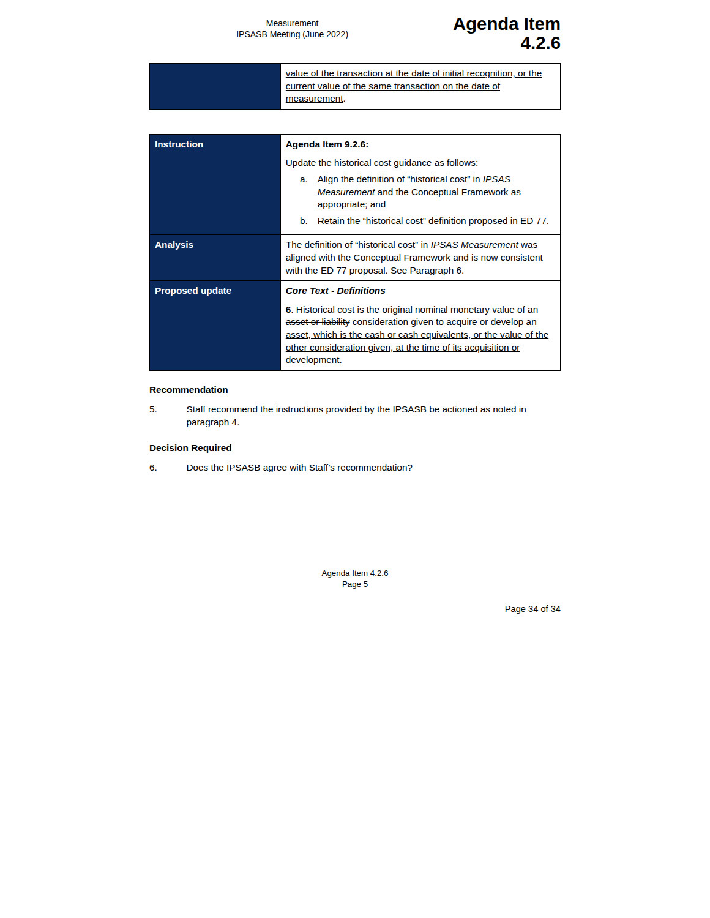Measurement
IPSASB Meeting (June 2022)
Agenda Item
4.2.6
| | value of the transaction at the date of initial recognition, or the current value of the same transaction on the date of measurement . |
| Instruction | Agenda Item 9.2.6: Update the historical cost guidance as follows: Align the definition of “historical cost” in IPSAS Measurement and the Conceptual Framework as appropriate; and Retain the “historical cost” definition proposed in ED 77. |
| Analysis | The definition of “historical cost” in IPSAS Measurement was aligned with the Conceptual Framework and is now consistent with the ED 77 proposal. See Paragraph 6. |
| Proposed update | Core Text - Definitions 6 . Historical cost is the original nominal monetary value of an asset or liability consideration given to acquire or develop an asset, which is the cash or cash equivalents, or the value of the other consideration given, at the time of its acquisition or development . |
Recommendation
5.
Staff recommend the instructions provided by the IPSASB be actioned as noted in paragraph 4.
Decision Required
6.
Does the IPSASB agree with Staff’s recommendation?
Agenda Item 4.2.6
Page 5
Page 34 of 34